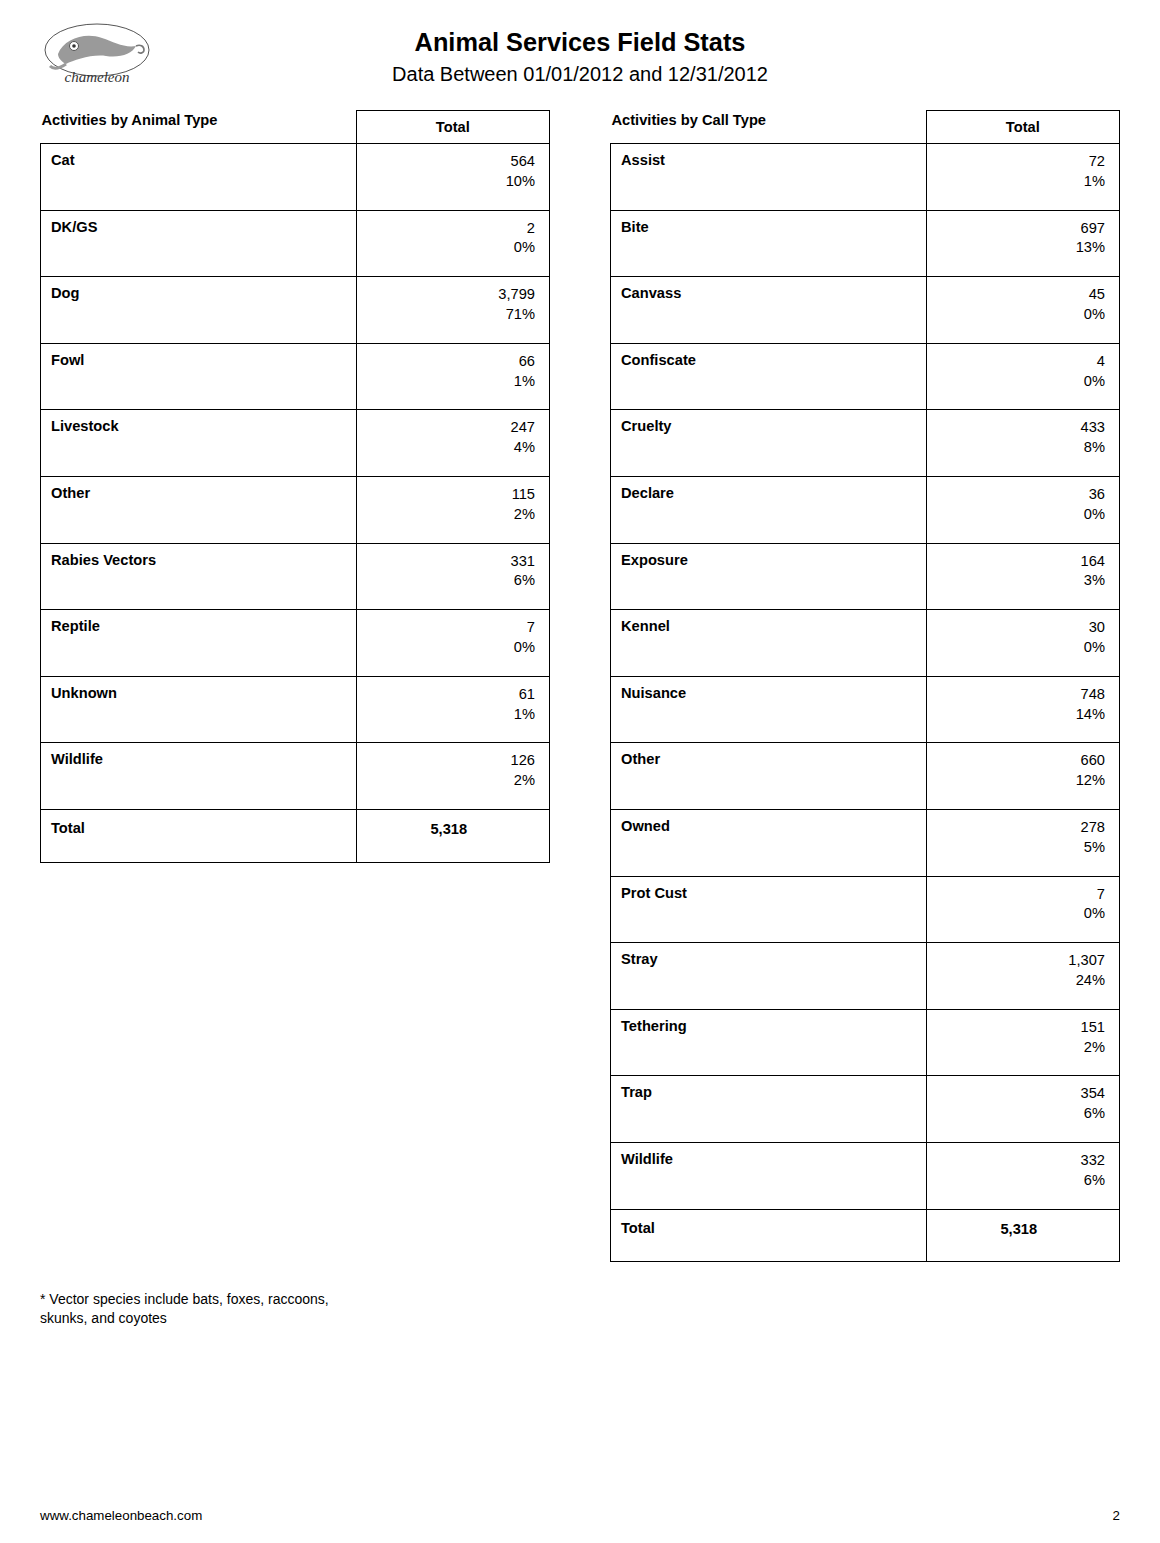chameleon
Animal Services Field Stats
Data Between 01/01/2012 and 12/31/2012
| Activities by Animal Type | Total |
| --- | --- |
| Cat | 564 10% |
| DK/GS | 2 0% |
| Dog | 3,799 71% |
| Fowl | 66 1% |
| Livestock | 247 4% |
| Other | 115 2% |
| Rabies Vectors | 331 6% |
| Reptile | 7 0% |
| Unknown | 61 1% |
| Wildlife | 126 2% |
| Total | 5,318 |
| Activities by Call Type | Total |
| --- | --- |
| Assist | 72 1% |
| Bite | 697 13% |
| Canvass | 45 0% |
| Confiscate | 4 0% |
| Cruelty | 433 8% |
| Declare | 36 0% |
| Exposure | 164 3% |
| Kennel | 30 0% |
| Nuisance | 748 14% |
| Other | 660 12% |
| Owned | 278 5% |
| Prot Cust | 7 0% |
| Stray | 1,307 24% |
| Tethering | 151 2% |
| Trap | 354 6% |
| Wildlife | 332 6% |
| Total | 5,318 |
* Vector species include bats, foxes, raccoons,
skunks, and coyotes
www.chameleonbeach.com 2